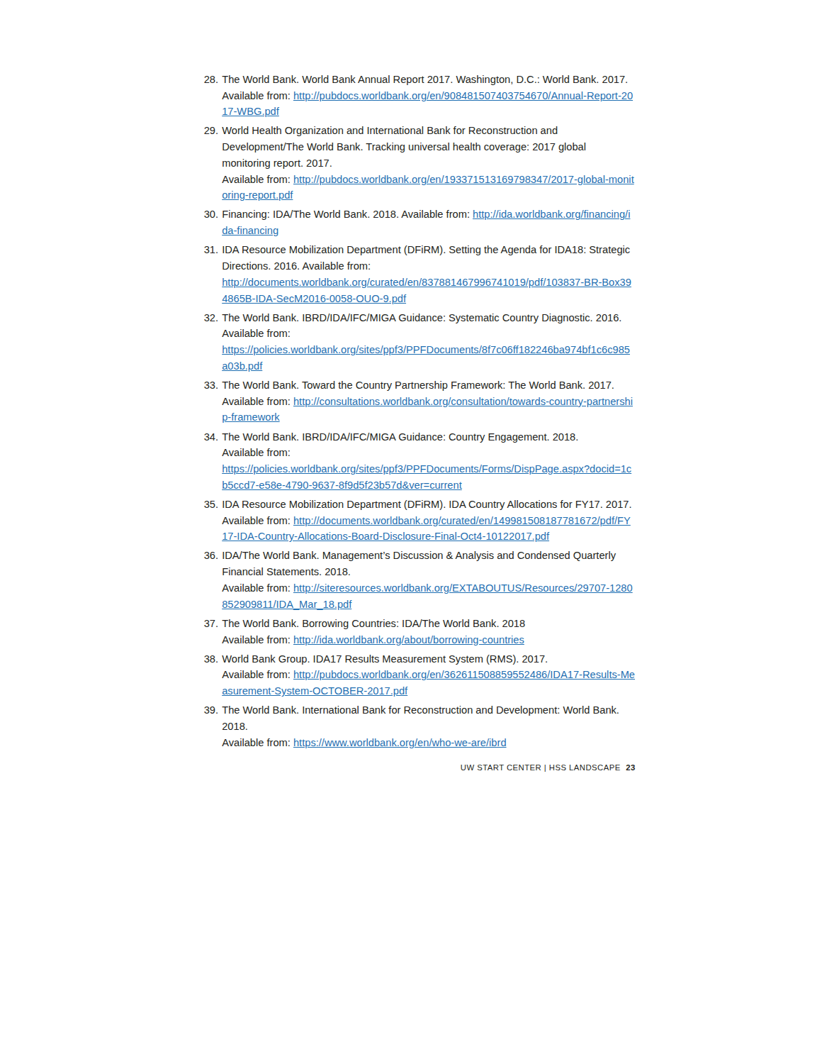28. The World Bank. World Bank Annual Report 2017. Washington, D.C.: World Bank. 2017.
Available from: http://pubdocs.worldbank.org/en/908481507403754670/Annual-Report-2017-WBG.pdf
29. World Health Organization and International Bank for Reconstruction and Development/The World Bank. Tracking universal health coverage: 2017 global monitoring report. 2017.
Available from: http://pubdocs.worldbank.org/en/193371513169798347/2017-global-monitoring-report.pdf
30. Financing: IDA/The World Bank. 2018. Available from: http://ida.worldbank.org/financing/ida-financing
31. IDA Resource Mobilization Department (DFiRM). Setting the Agenda for IDA18: Strategic Directions. 2016. Available from:
http://documents.worldbank.org/curated/en/837881467996741019/pdf/103837-BR-Box394865B-IDA-SecM2016-0058-OUO-9.pdf
32. The World Bank. IBRD/IDA/IFC/MIGA Guidance: Systematic Country Diagnostic. 2016.
Available from:
https://policies.worldbank.org/sites/ppf3/PPFDocuments/8f7c06ff182246ba974bf1c6c985a03b.pdf
33. The World Bank. Toward the Country Partnership Framework: The World Bank. 2017.
Available from: http://consultations.worldbank.org/consultation/towards-country-partnership-framework
34. The World Bank. IBRD/IDA/IFC/MIGA Guidance: Country Engagement. 2018.
Available from:
https://policies.worldbank.org/sites/ppf3/PPFDocuments/Forms/DispPage.aspx?docid=1cb5ccd7-e58e-4790-9637-8f9d5f23b57d&ver=current
35. IDA Resource Mobilization Department (DFiRM). IDA Country Allocations for FY17. 2017.
Available from: http://documents.worldbank.org/curated/en/149981508187781672/pdf/FY17-IDA-Country-Allocations-Board-Disclosure-Final-Oct4-10122017.pdf
36. IDA/The World Bank. Management’s Discussion & Analysis and Condensed Quarterly Financial Statements. 2018.
Available from: http://siteresources.worldbank.org/EXTABOUTUS/Resources/29707-1280852909811/IDA_Mar_18.pdf
37. The World Bank. Borrowing Countries: IDA/The World Bank. 2018
Available from: http://ida.worldbank.org/about/borrowing-countries
38. World Bank Group. IDA17 Results Measurement System (RMS). 2017.
Available from: http://pubdocs.worldbank.org/en/362611508859552486/IDA17-Results-Measurement-System-OCTOBER-2017.pdf
39. The World Bank. International Bank for Reconstruction and Development: World Bank. 2018.
Available from: https://www.worldbank.org/en/who-we-are/ibrd
UW START CENTER | HSS LANDSCAPE 23